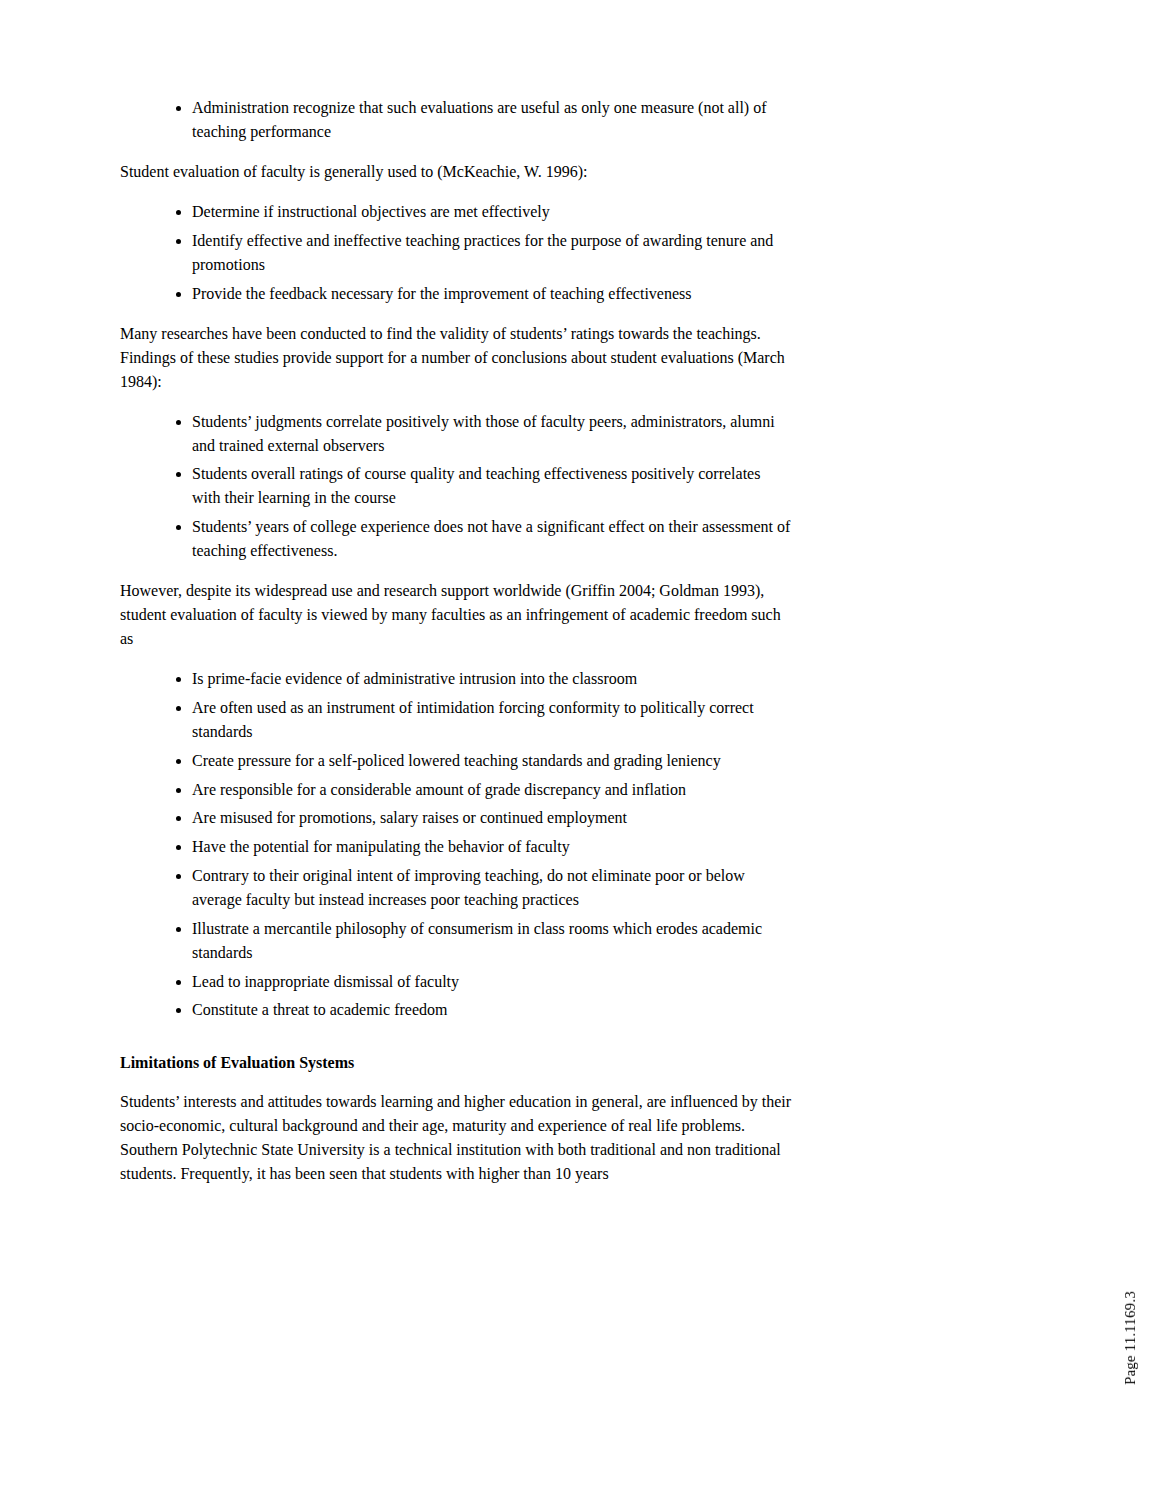Administration recognize that such evaluations are useful as only one measure (not all) of teaching performance
Student evaluation of faculty is generally used to (McKeachie, W. 1996):
Determine if instructional objectives are met effectively
Identify effective and ineffective teaching practices for the purpose of awarding tenure and promotions
Provide the feedback necessary for the improvement of teaching effectiveness
Many researches have been conducted to find the validity of students’ ratings towards the teachings. Findings of these studies provide support for a number of conclusions about student evaluations (March 1984):
Students’ judgments correlate positively with those of faculty peers, administrators, alumni and trained external observers
Students overall ratings of course quality and teaching effectiveness positively correlates with their learning in the course
Students’ years of college experience does not have a significant effect on their assessment of teaching effectiveness.
However, despite its widespread use and research support worldwide (Griffin 2004; Goldman 1993), student evaluation of faculty is viewed by many faculties as an infringement of academic freedom such as
Is prime-facie evidence of administrative intrusion into the classroom
Are often used as an instrument of intimidation forcing conformity to politically correct standards
Create pressure for a self-policed lowered teaching standards and grading leniency
Are responsible for a considerable amount of grade discrepancy and inflation
Are misused for promotions, salary raises or continued employment
Have the potential for manipulating the behavior of faculty
Contrary to their original intent of improving teaching, do not eliminate poor or below average faculty but instead increases poor teaching practices
Illustrate a mercantile philosophy of consumerism in class rooms which erodes academic standards
Lead to inappropriate dismissal of faculty
Constitute a threat to academic freedom
Limitations of Evaluation Systems
Students’ interests and attitudes towards learning and higher education in general, are influenced by their socio-economic, cultural background and their age, maturity and experience of real life problems. Southern Polytechnic State University is a technical institution with both traditional and non traditional students. Frequently, it has been seen that students with higher than 10 years
Page 11.1169.3